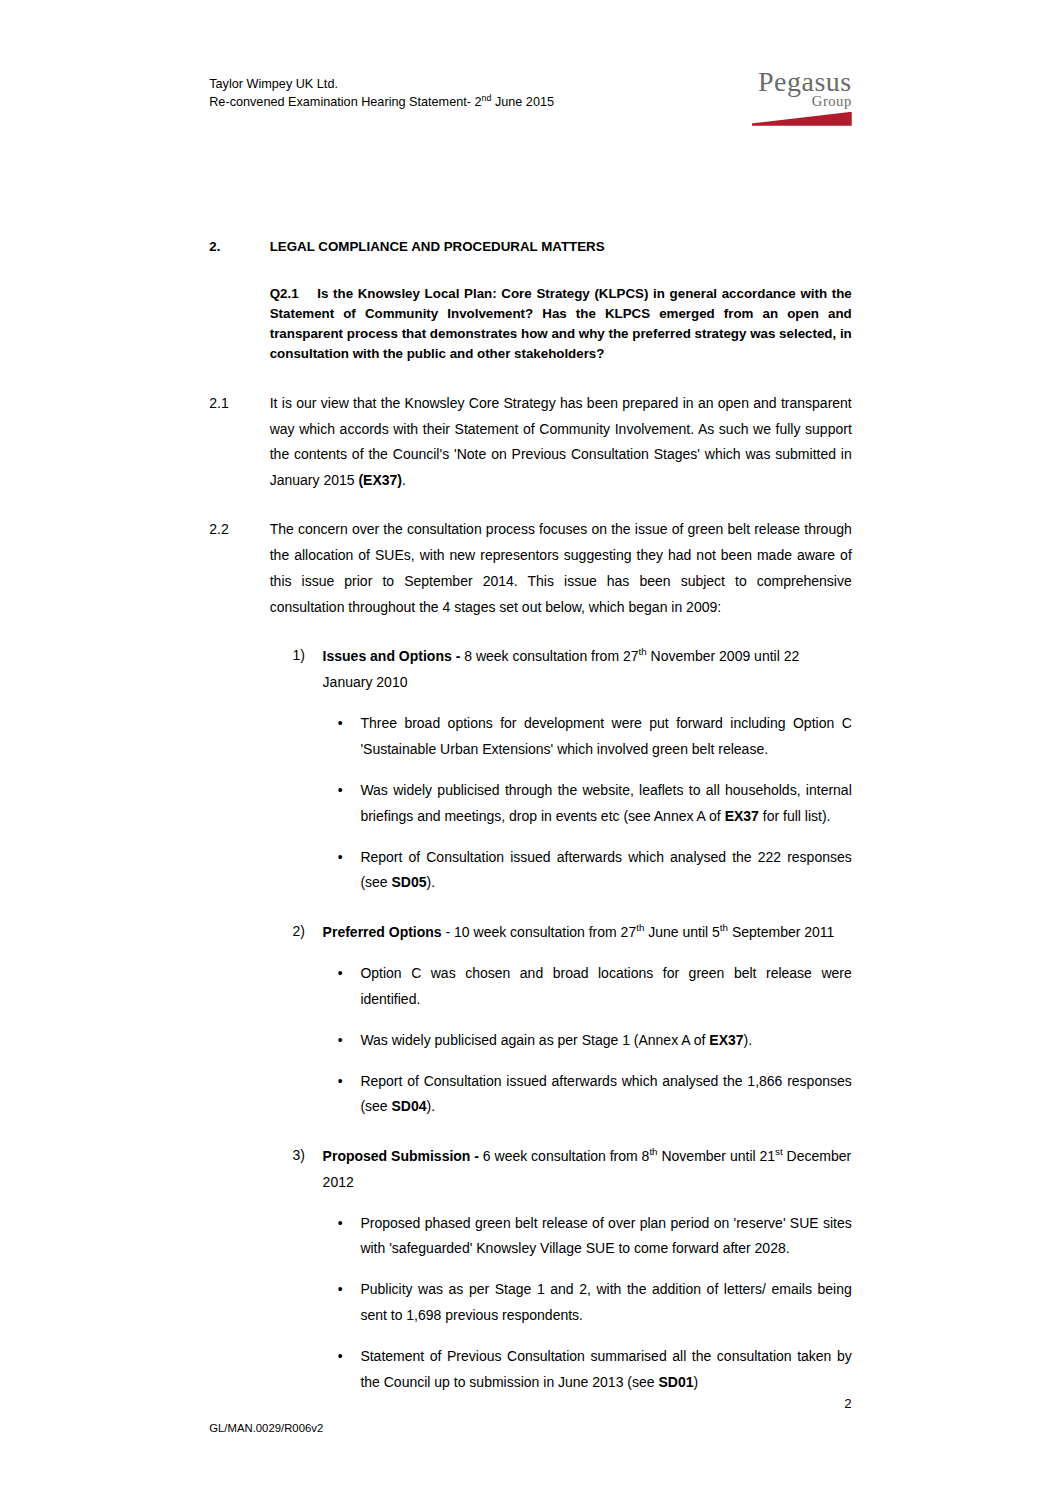Taylor Wimpey UK Ltd.
Re-convened Examination Hearing Statement- 2nd June 2015
Pegasus
Group
2. LEGAL COMPLIANCE AND PROCEDURAL MATTERS
Q2.1 Is the Knowsley Local Plan: Core Strategy (KLPCS) in general accordance with the Statement of Community Involvement? Has the KLPCS emerged from an open and transparent process that demonstrates how and why the preferred strategy was selected, in consultation with the public and other stakeholders?
2.1
It is our view that the Knowsley Core Strategy has been prepared in an open and transparent way which accords with their Statement of Community Involvement. As such we fully support the contents of the Council's 'Note on Previous Consultation Stages' which was submitted in January 2015 (EX37).
2.2
The concern over the consultation process focuses on the issue of green belt release through the allocation of SUEs, with new representors suggesting they had not been made aware of this issue prior to September 2014. This issue has been subject to comprehensive consultation throughout the 4 stages set out below, which began in 2009:
1)
Issues and Options - 8 week consultation from 27th November 2009 until 22 January 2010
•Three broad options for development were put forward including Option C 'Sustainable Urban Extensions' which involved green belt release.
•Was widely publicised through the website, leaflets to all households, internal briefings and meetings, drop in events etc (see Annex A of EX37 for full list).
•Report of Consultation issued afterwards which analysed the 222 responses (see SD05).
2)
Preferred Options - 10 week consultation from 27th June until 5th September 2011
•Option C was chosen and broad locations for green belt release were identified.
•Was widely publicised again as per Stage 1 (Annex A of EX37).
•Report of Consultation issued afterwards which analysed the 1,866 responses (see SD04).
3)
Proposed Submission - 6 week consultation from 8th November until 21st December 2012
•Proposed phased green belt release of over plan period on 'reserve' SUE sites with 'safeguarded' Knowsley Village SUE to come forward after 2028.
•Publicity was as per Stage 1 and 2, with the addition of letters/ emails being sent to 1,698 previous respondents.
•Statement of Previous Consultation summarised all the consultation taken by the Council up to submission in June 2013 (see SD01)
GL/MAN.0029/R006v2
2